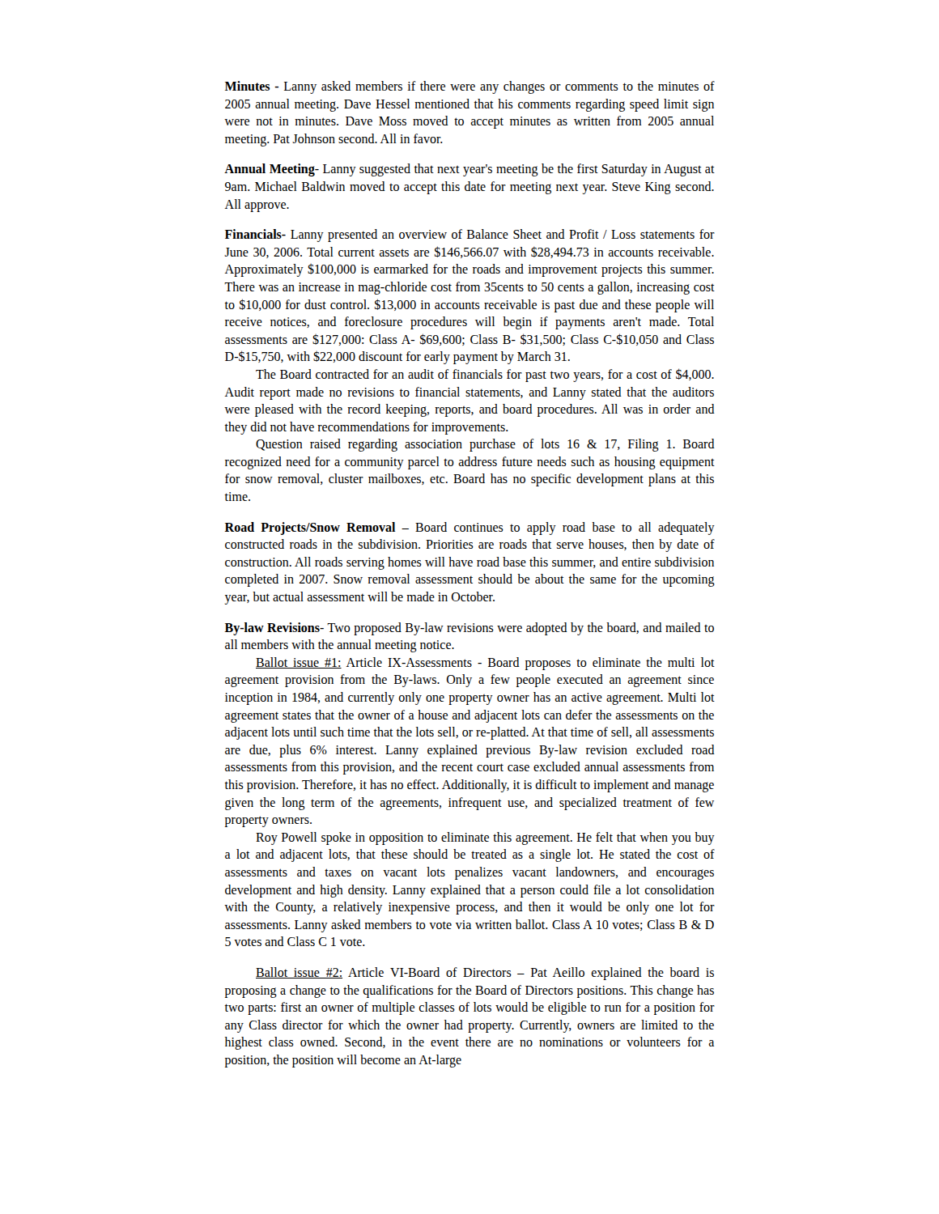Minutes - Lanny asked members if there were any changes or comments to the minutes of 2005 annual meeting. Dave Hessel mentioned that his comments regarding speed limit sign were not in minutes. Dave Moss moved to accept minutes as written from 2005 annual meeting. Pat Johnson second. All in favor.
Annual Meeting- Lanny suggested that next year's meeting be the first Saturday in August at 9am. Michael Baldwin moved to accept this date for meeting next year. Steve King second. All approve.
Financials- Lanny presented an overview of Balance Sheet and Profit / Loss statements for June 30, 2006. Total current assets are $146,566.07 with $28,494.73 in accounts receivable. Approximately $100,000 is earmarked for the roads and improvement projects this summer. There was an increase in mag-chloride cost from 35cents to 50 cents a gallon, increasing cost to $10,000 for dust control. $13,000 in accounts receivable is past due and these people will receive notices, and foreclosure procedures will begin if payments aren't made. Total assessments are $127,000: Class A- $69,600; Class B- $31,500; Class C-$10,050 and Class D-$15,750, with $22,000 discount for early payment by March 31.
The Board contracted for an audit of financials for past two years, for a cost of $4,000. Audit report made no revisions to financial statements, and Lanny stated that the auditors were pleased with the record keeping, reports, and board procedures. All was in order and they did not have recommendations for improvements.
Question raised regarding association purchase of lots 16 & 17, Filing 1. Board recognized need for a community parcel to address future needs such as housing equipment for snow removal, cluster mailboxes, etc. Board has no specific development plans at this time.
Road Projects/Snow Removal – Board continues to apply road base to all adequately constructed roads in the subdivision. Priorities are roads that serve houses, then by date of construction. All roads serving homes will have road base this summer, and entire subdivision completed in 2007. Snow removal assessment should be about the same for the upcoming year, but actual assessment will be made in October.
By-law Revisions- Two proposed By-law revisions were adopted by the board, and mailed to all members with the annual meeting notice.
Ballot issue #1: Article IX-Assessments - Board proposes to eliminate the multi lot agreement provision from the By-laws. Only a few people executed an agreement since inception in 1984, and currently only one property owner has an active agreement. Multi lot agreement states that the owner of a house and adjacent lots can defer the assessments on the adjacent lots until such time that the lots sell, or re-platted. At that time of sell, all assessments are due, plus 6% interest. Lanny explained previous By-law revision excluded road assessments from this provision, and the recent court case excluded annual assessments from this provision. Therefore, it has no effect. Additionally, it is difficult to implement and manage given the long term of the agreements, infrequent use, and specialized treatment of few property owners.
Roy Powell spoke in opposition to eliminate this agreement. He felt that when you buy a lot and adjacent lots, that these should be treated as a single lot. He stated the cost of assessments and taxes on vacant lots penalizes vacant landowners, and encourages development and high density. Lanny explained that a person could file a lot consolidation with the County, a relatively inexpensive process, and then it would be only one lot for assessments. Lanny asked members to vote via written ballot. Class A 10 votes; Class B & D 5 votes and Class C 1 vote.
Ballot issue #2: Article VI-Board of Directors – Pat Aeillo explained the board is proposing a change to the qualifications for the Board of Directors positions. This change has two parts: first an owner of multiple classes of lots would be eligible to run for a position for any Class director for which the owner had property. Currently, owners are limited to the highest class owned. Second, in the event there are no nominations or volunteers for a position, the position will become an At-large